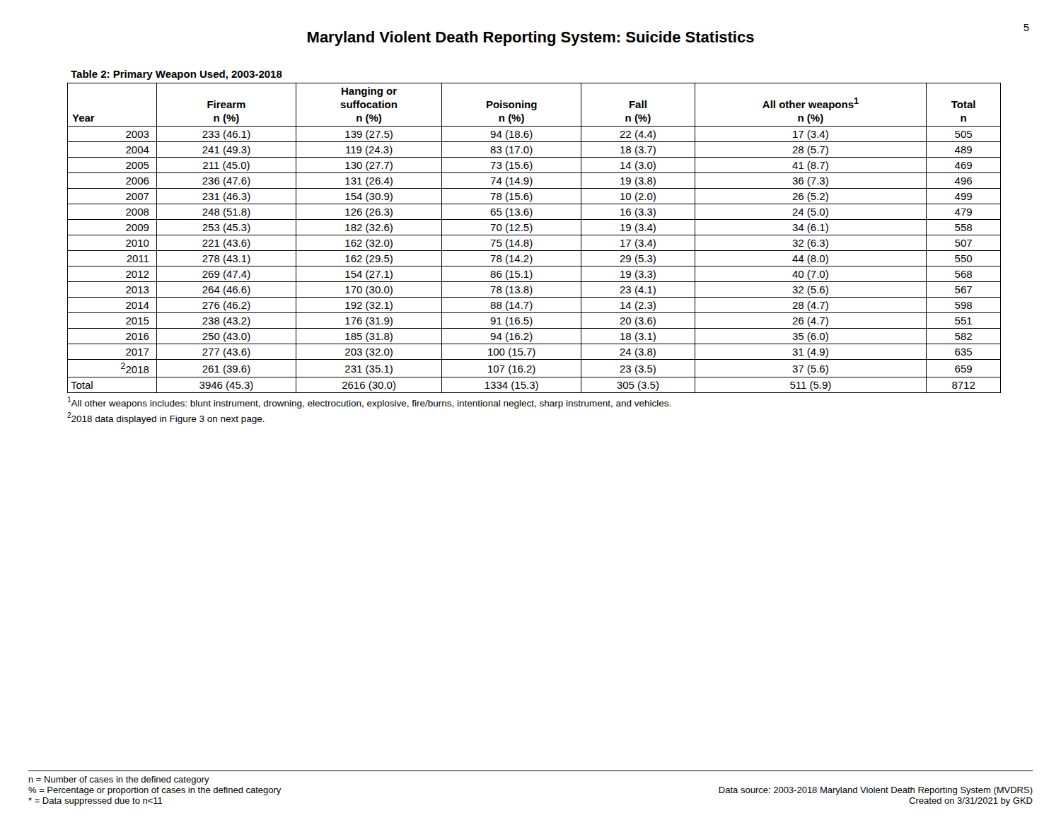5
Maryland Violent Death Reporting System: Suicide Statistics
Table 2: Primary Weapon Used, 2003-2018
| Year | Firearm n (%) | Hanging or suffocation n (%) | Poisoning n (%) | Fall n (%) | All other weapons 1 n (%) | Total n |
| --- | --- | --- | --- | --- | --- | --- |
| 2003 | 233 (46.1) | 139 (27.5) | 94 (18.6) | 22 (4.4) | 17 (3.4) | 505 |
| 2004 | 241 (49.3) | 119 (24.3) | 83 (17.0) | 18 (3.7) | 28 (5.7) | 489 |
| 2005 | 211 (45.0) | 130 (27.7) | 73 (15.6) | 14 (3.0) | 41 (8.7) | 469 |
| 2006 | 236 (47.6) | 131 (26.4) | 74 (14.9) | 19 (3.8) | 36 (7.3) | 496 |
| 2007 | 231 (46.3) | 154 (30.9) | 78 (15.6) | 10 (2.0) | 26 (5.2) | 499 |
| 2008 | 248 (51.8) | 126 (26.3) | 65 (13.6) | 16 (3.3) | 24 (5.0) | 479 |
| 2009 | 253 (45.3) | 182 (32.6) | 70 (12.5) | 19 (3.4) | 34 (6.1) | 558 |
| 2010 | 221 (43.6) | 162 (32.0) | 75 (14.8) | 17 (3.4) | 32 (6.3) | 507 |
| 2011 | 278 (43.1) | 162 (29.5) | 78 (14.2) | 29 (5.3) | 44 (8.0) | 550 |
| 2012 | 269 (47.4) | 154 (27.1) | 86 (15.1) | 19 (3.3) | 40 (7.0) | 568 |
| 2013 | 264 (46.6) | 170 (30.0) | 78 (13.8) | 23 (4.1) | 32 (5.6) | 567 |
| 2014 | 276 (46.2) | 192 (32.1) | 88 (14.7) | 14 (2.3) | 28 (4.7) | 598 |
| 2015 | 238 (43.2) | 176 (31.9) | 91 (16.5) | 20 (3.6) | 26 (4.7) | 551 |
| 2016 | 250 (43.0) | 185 (31.8) | 94 (16.2) | 18 (3.1) | 35 (6.0) | 582 |
| 2017 | 277 (43.6) | 203 (32.0) | 100 (15.7) | 24 (3.8) | 31 (4.9) | 635 |
| 2 2018 | 261 (39.6) | 231 (35.1) | 107 (16.2) | 23 (3.5) | 37 (5.6) | 659 |
| Total | 3946 (45.3) | 2616 (30.0) | 1334 (15.3) | 305 (3.5) | 511 (5.9) | 8712 |
1All other weapons includes: blunt instrument, drowning, electrocution, explosive, fire/burns, intentional neglect, sharp instrument, and vehicles.
22018 data displayed in Figure 3 on next page.
n = Number of cases in the defined category
% = Percentage or proportion of cases in the defined category
Data source: 2003-2018 Maryland Violent Death Reporting System (MVDRS)
* = Data suppressed due to n<11
Created on 3/31/2021 by GKD